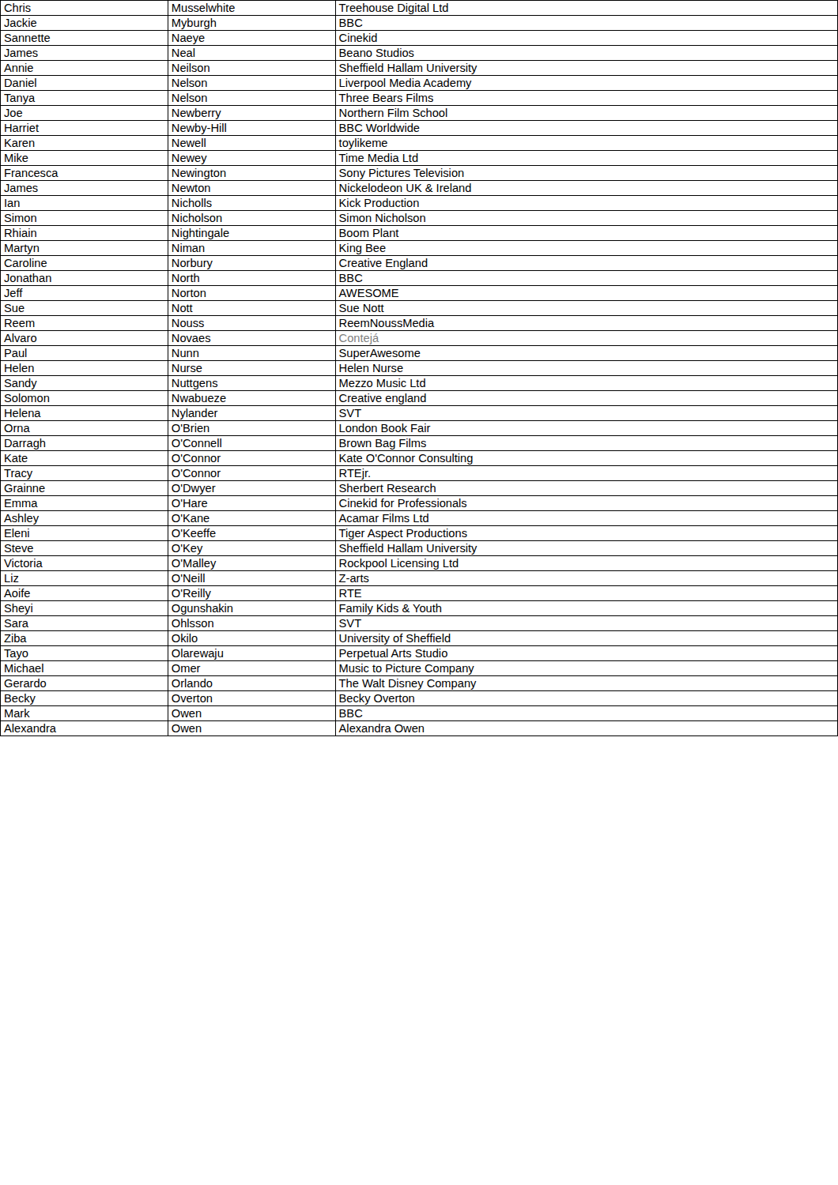| Chris | Musselwhite | Treehouse Digital Ltd |
| Jackie | Myburgh | BBC |
| Sannette | Naeye | Cinekid |
| James | Neal | Beano Studios |
| Annie | Neilson | Sheffield Hallam University |
| Daniel | Nelson | Liverpool Media Academy |
| Tanya | Nelson | Three Bears Films |
| Joe | Newberry | Northern Film School |
| Harriet | Newby-Hill | BBC Worldwide |
| Karen | Newell | toylikeme |
| Mike | Newey | Time Media Ltd |
| Francesca | Newington | Sony Pictures Television |
| James | Newton | Nickelodeon UK & Ireland |
| Ian | Nicholls | Kick Production |
| Simon | Nicholson | Simon Nicholson |
| Rhiain | Nightingale | Boom Plant |
| Martyn | Niman | King Bee |
| Caroline | Norbury | Creative England |
| Jonathan | North | BBC |
| Jeff | Norton | AWESOME |
| Sue | Nott | Sue Nott |
| Reem | Nouss | ReemNoussMedia |
| Alvaro | Novaes | Contejá |
| Paul | Nunn | SuperAwesome |
| Helen | Nurse | Helen Nurse |
| Sandy | Nuttgens | Mezzo Music Ltd |
| Solomon | Nwabueze | Creative england |
| Helena | Nylander | SVT |
| Orna | O'Brien | London Book Fair |
| Darragh | O'Connell | Brown Bag Films |
| Kate | O'Connor | Kate O'Connor Consulting |
| Tracy | O'Connor | RTEjr. |
| Grainne | O'Dwyer | Sherbert Research |
| Emma | O'Hare | Cinekid for Professionals |
| Ashley | O'Kane | Acamar Films Ltd |
| Eleni | O'Keeffe | Tiger Aspect Productions |
| Steve | O'Key | Sheffield Hallam University |
| Victoria | O'Malley | Rockpool Licensing Ltd |
| Liz | O'Neill | Z-arts |
| Aoife | O'Reilly | RTE |
| Sheyi | Ogunshakin | Family Kids & Youth |
| Sara | Ohlsson | SVT |
| Ziba | Okilo | University of Sheffield |
| Tayo | Olarewaju | Perpetual Arts Studio |
| Michael | Omer | Music to Picture Company |
| Gerardo | Orlando | The Walt Disney Company |
| Becky | Overton | Becky Overton |
| Mark | Owen | BBC |
| Alexandra | Owen | Alexandra Owen |